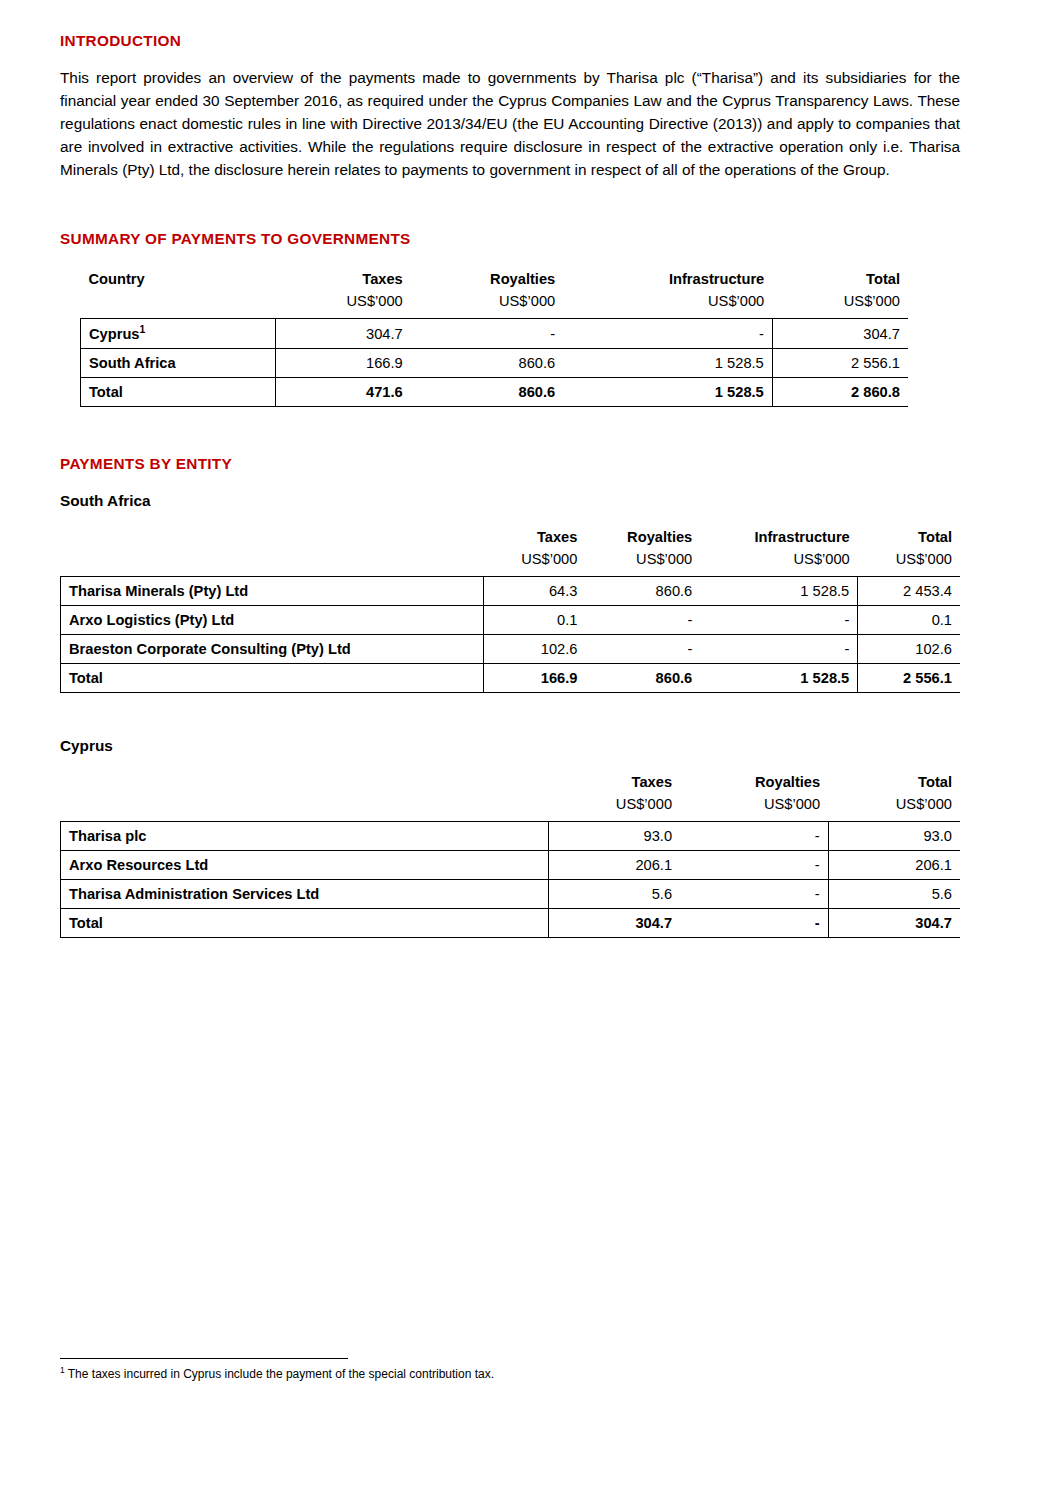Introduction
This report provides an overview of the payments made to governments by Tharisa plc (“Tharisa”) and its subsidiaries for the financial year ended 30 September 2016, as required under the Cyprus Companies Law and the Cyprus Transparency Laws. These regulations enact domestic rules in line with Directive 2013/34/EU (the EU Accounting Directive (2013)) and apply to companies that are involved in extractive activities. While the regulations require disclosure in respect of the extractive operation only i.e. Tharisa Minerals (Pty) Ltd, the disclosure herein relates to payments to government in respect of all of the operations of the Group.
Summary of payments to governments
| Country | Taxes | Royalties | Infrastructure | Total |
| --- | --- | --- | --- | --- |
| | US$’000 | US$’000 | US$’000 | US$’000 |
| Cyprus 1 | 304.7 | - | - | 304.7 |
| South Africa | 166.9 | 860.6 | 1 528.5 | 2 556.1 |
| Total | 471.6 | 860.6 | 1 528.5 | 2 860.8 |
Payments by entity
South Africa
| | Taxes | Royalties | Infrastructure | Total |
| --- | --- | --- | --- | --- |
| | US$’000 | US$’000 | US$’000 | US$’000 |
| Tharisa Minerals (Pty) Ltd | 64.3 | 860.6 | 1 528.5 | 2 453.4 |
| Arxo Logistics (Pty) Ltd | 0.1 | - | - | 0.1 |
| Braeston Corporate Consulting (Pty) Ltd | 102.6 | - | - | 102.6 |
| Total | 166.9 | 860.6 | 1 528.5 | 2 556.1 |
Cyprus
| | Taxes | Royalties | Total |
| --- | --- | --- | --- |
| | US$’000 | US$’000 | US$’000 |
| Tharisa plc | 93.0 | - | 93.0 |
| Arxo Resources Ltd | 206.1 | - | 206.1 |
| Tharisa Administration Services Ltd | 5.6 | - | 5.6 |
| Total | 304.7 | - | 304.7 |
1 The taxes incurred in Cyprus include the payment of the special contribution tax.